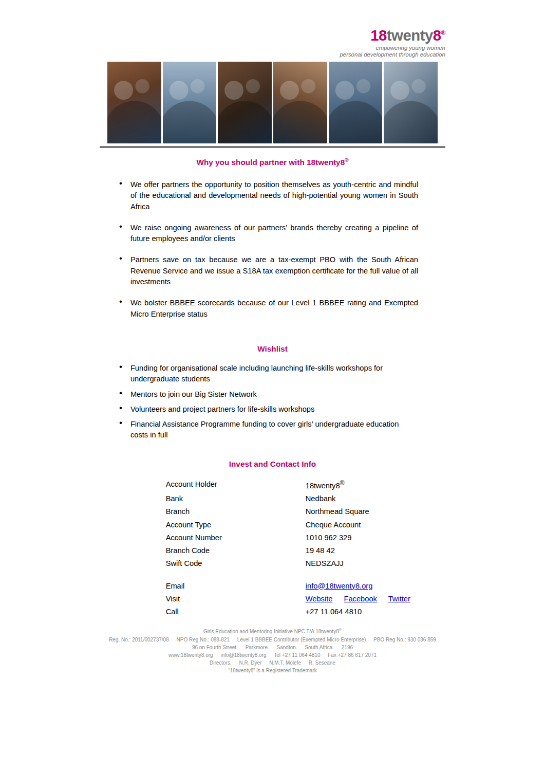18 twenty 8®
empowering young women personal development through education
Why you should partner with 18twenty8®
We offer partners the opportunity to position themselves as youth-centric and mindful of the educational and developmental needs of high-potential young women in South Africa
We raise ongoing awareness of our partners’ brands thereby creating a pipeline of future employees and/or clients
Partners save on tax because we are a tax-exempt PBO with the South African Revenue Service and we issue a S18A tax exemption certificate for the full value of all investments
We bolster BBBEE scorecards because of our Level 1 BBBEE rating and Exempted Micro Enterprise status
Wishlist
Funding for organisational scale including launching life-skills workshops for undergraduate students
Mentors to join our Big Sister Network
Volunteers and project partners for life-skills workshops
Financial Assistance Programme funding to cover girls’ undergraduate education costs in full
Invest and Contact Info
| Account Holder | 18twenty8 ® |
| Bank | Nedbank |
| Branch | Northmead Square |
| Account Type | Cheque Account |
| Account Number | 1010 962 329 |
| Branch Code | 19 48 42 |
| Swift Code | NEDSZAJJ |
| Email | info@18twenty8.org |
| Visit | Website Facebook Twitter |
| Call | +27 11 064 4810 |
Girls Education and Mentoring Initiative NPC T/A 18twenty8®
Reg. No.: 2011/002737/08 NPO Reg No.: 088-821 Level 1 BBBEE Contributor (Exempted Micro Enterprise) PBO Reg No.: 930 036 859
96 on Fourth Street. Parkmore. Sandton. South Africa. 2196
www.18twenty8.org info@18twenty8.org Tel +27 11 064 4810 Fax +27 86 617 2071
Directors: N.R. Dyer N.M.T. Molefe R. Seseane
“18twenty8” is a Registered Trademark